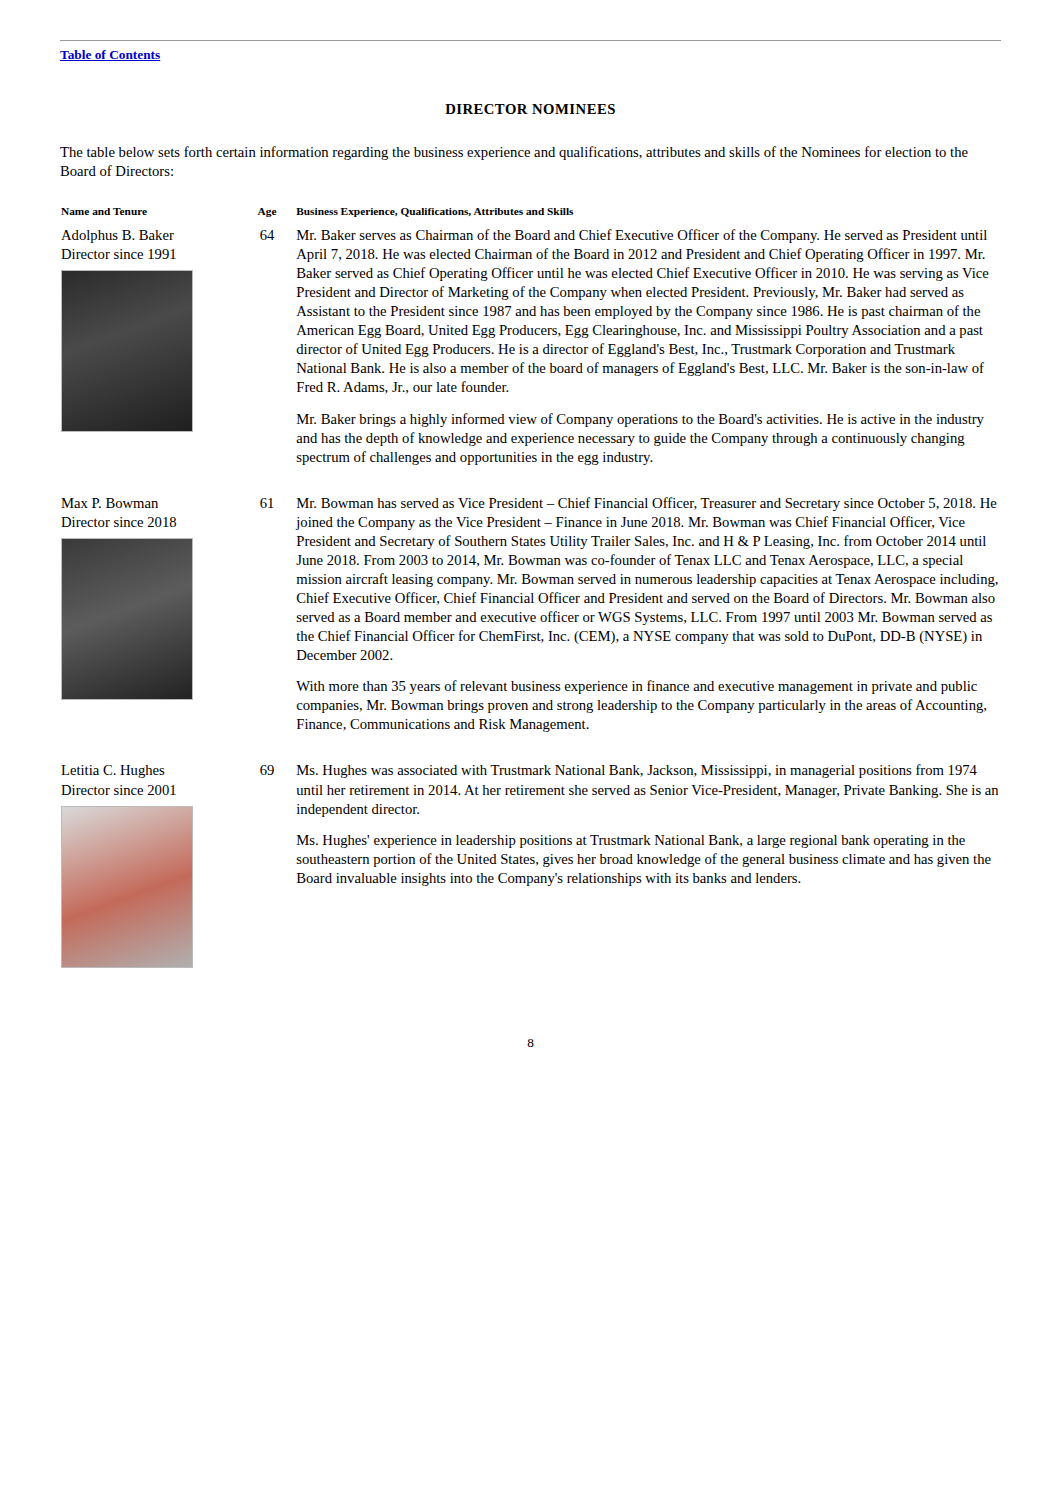Table of Contents
DIRECTOR NOMINEES
The table below sets forth certain information regarding the business experience and qualifications, attributes and skills of the Nominees for election to the Board of Directors:
| Name and Tenure | Age | Business Experience, Qualifications, Attributes and Skills |
| --- | --- | --- |
| Adolphus B. Baker Director since 1991 | 64 | Mr. Baker serves as Chairman of the Board and Chief Executive Officer of the Company. He served as President until April 7, 2018. He was elected Chairman of the Board in 2012 and President and Chief Operating Officer in 1997. Mr. Baker served as Chief Operating Officer until he was elected Chief Executive Officer in 2010. He was serving as Vice President and Director of Marketing of the Company when elected President. Previously, Mr. Baker had served as Assistant to the President since 1987 and has been employed by the Company since 1986. He is past chairman of the American Egg Board, United Egg Producers, Egg Clearinghouse, Inc. and Mississippi Poultry Association and a past director of United Egg Producers. He is a director of Eggland's Best, Inc., Trustmark Corporation and Trustmark National Bank. He is also a member of the board of managers of Eggland's Best, LLC. Mr. Baker is the son-in-law of Fred R. Adams, Jr., our late founder. Mr. Baker brings a highly informed view of Company operations to the Board's activities. He is active in the industry and has the depth of knowledge and experience necessary to guide the Company through a continuously changing spectrum of challenges and opportunities in the egg industry. |
| Max P. Bowman Director since 2018 | 61 | Mr. Bowman has served as Vice President – Chief Financial Officer, Treasurer and Secretary since October 5, 2018. He joined the Company as the Vice President – Finance in June 2018. Mr. Bowman was Chief Financial Officer, Vice President and Secretary of Southern States Utility Trailer Sales, Inc. and H & P Leasing, Inc. from October 2014 until June 2018. From 2003 to 2014, Mr. Bowman was co-founder of Tenax LLC and Tenax Aerospace, LLC, a special mission aircraft leasing company. Mr. Bowman served in numerous leadership capacities at Tenax Aerospace including, Chief Executive Officer, Chief Financial Officer and President and served on the Board of Directors. Mr. Bowman also served as a Board member and executive officer or WGS Systems, LLC. From 1997 until 2003 Mr. Bowman served as the Chief Financial Officer for ChemFirst, Inc. (CEM), a NYSE company that was sold to DuPont, DD-B (NYSE) in December 2002. With more than 35 years of relevant business experience in finance and executive management in private and public companies, Mr. Bowman brings proven and strong leadership to the Company particularly in the areas of Accounting, Finance, Communications and Risk Management. |
| Letitia C. Hughes Director since 2001 | 69 | Ms. Hughes was associated with Trustmark National Bank, Jackson, Mississippi, in managerial positions from 1974 until her retirement in 2014. At her retirement she served as Senior Vice-President, Manager, Private Banking. She is an independent director. Ms. Hughes' experience in leadership positions at Trustmark National Bank, a large regional bank operating in the southeastern portion of the United States, gives her broad knowledge of the general business climate and has given the Board invaluable insights into the Company's relationships with its banks and lenders. |
8